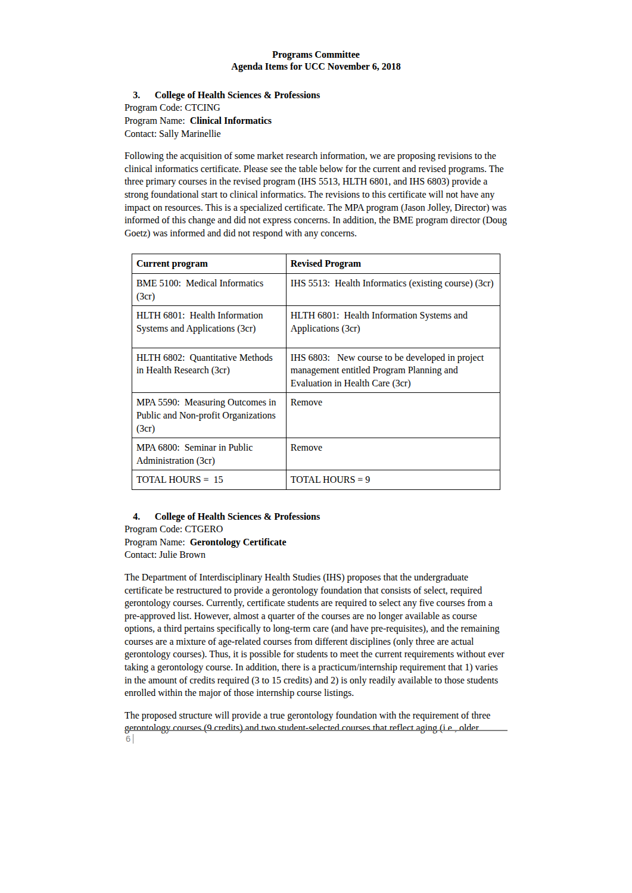Programs Committee
Agenda Items for UCC November 6, 2018
3. College of Health Sciences & Professions
Program Code: CTCING
Program Name: Clinical Informatics
Contact: Sally Marinellie
Following the acquisition of some market research information, we are proposing revisions to the clinical informatics certificate. Please see the table below for the current and revised programs. The three primary courses in the revised program (IHS 5513, HLTH 6801, and IHS 6803) provide a strong foundational start to clinical informatics. The revisions to this certificate will not have any impact on resources. This is a specialized certificate. The MPA program (Jason Jolley, Director) was informed of this change and did not express concerns. In addition, the BME program director (Doug Goetz) was informed and did not respond with any concerns.
| Current program | Revised Program |
| --- | --- |
| BME 5100: Medical Informatics (3cr) | IHS 5513: Health Informatics (existing course) (3cr) |
| HLTH 6801: Health Information Systems and Applications (3cr) | HLTH 6801: Health Information Systems and Applications (3cr) |
| HLTH 6802: Quantitative Methods in Health Research (3cr) | IHS 6803: New course to be developed in project management entitled Program Planning and Evaluation in Health Care (3cr) |
| MPA 5590: Measuring Outcomes in Public and Non-profit Organizations (3cr) | Remove |
| MPA 6800: Seminar in Public Administration (3cr) | Remove |
| TOTAL HOURS = 15 | TOTAL HOURS = 9 |
4. College of Health Sciences & Professions
Program Code: CTGERO
Program Name: Gerontology Certificate
Contact: Julie Brown
The Department of Interdisciplinary Health Studies (IHS) proposes that the undergraduate certificate be restructured to provide a gerontology foundation that consists of select, required gerontology courses. Currently, certificate students are required to select any five courses from a pre-approved list. However, almost a quarter of the courses are no longer available as course options, a third pertains specifically to long-term care (and have pre-requisites), and the remaining courses are a mixture of age-related courses from different disciplines (only three are actual gerontology courses). Thus, it is possible for students to meet the current requirements without ever taking a gerontology course. In addition, there is a practicum/internship requirement that 1) varies in the amount of credits required (3 to 15 credits) and 2) is only readily available to those students enrolled within the major of those internship course listings.
The proposed structure will provide a true gerontology foundation with the requirement of three gerontology courses (9 credits) and two student-selected courses that reflect aging (i.e., older
6